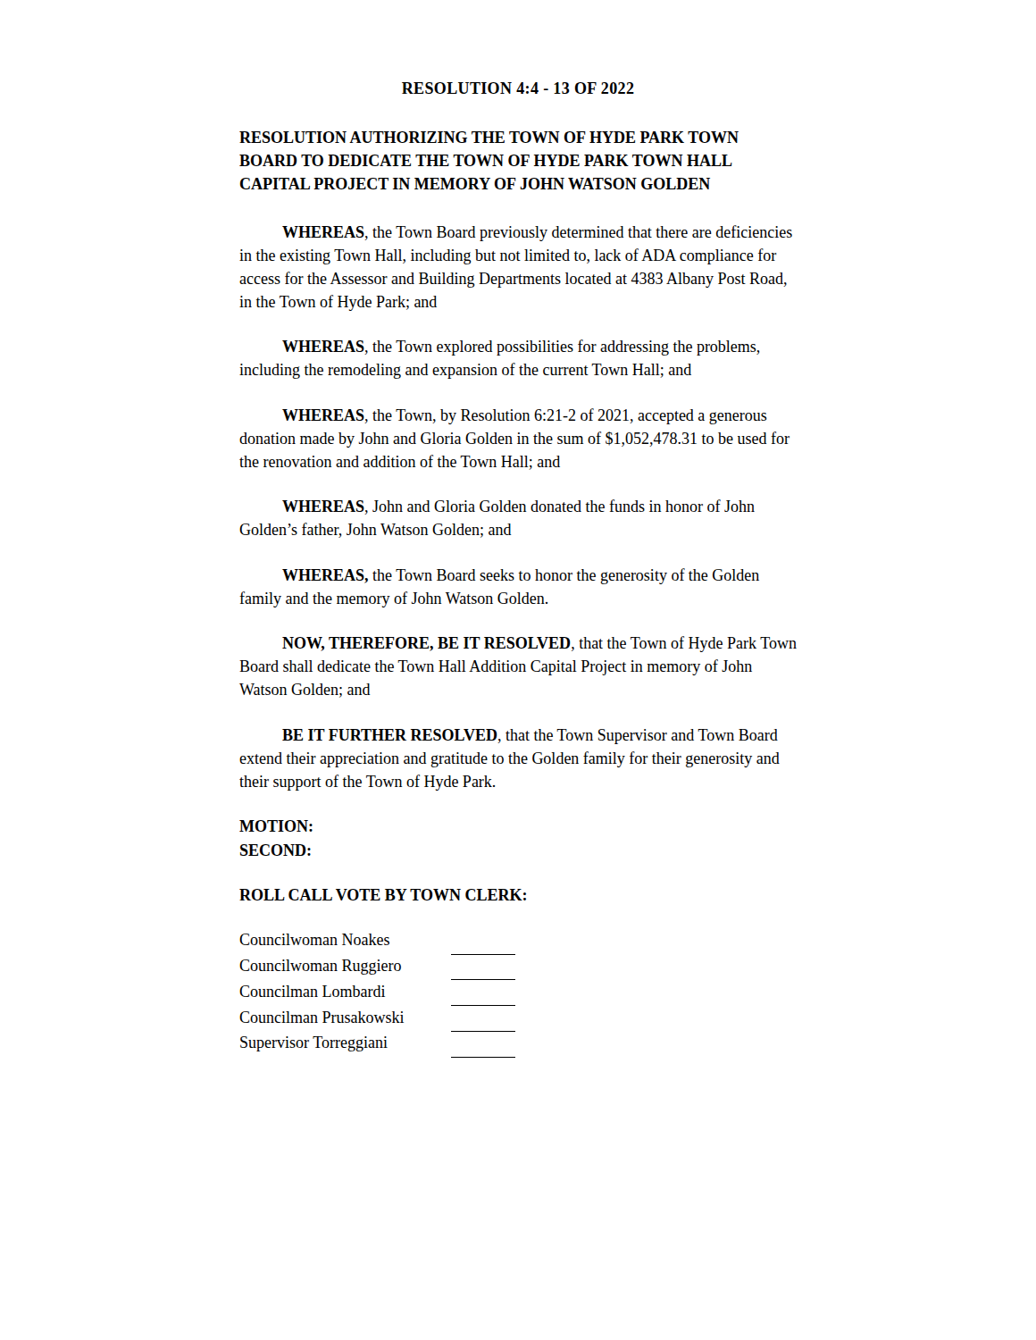RESOLUTION 4:4 - 13 OF 2022
RESOLUTION AUTHORIZING THE TOWN OF HYDE PARK TOWN BOARD TO DEDICATE THE TOWN OF HYDE PARK TOWN HALL CAPITAL PROJECT IN MEMORY OF JOHN WATSON GOLDEN
WHEREAS, the Town Board previously determined that there are deficiencies in the existing Town Hall, including but not limited to, lack of ADA compliance for access for the Assessor and Building Departments located at 4383 Albany Post Road, in the Town of Hyde Park; and
WHEREAS, the Town explored possibilities for addressing the problems, including the remodeling and expansion of the current Town Hall; and
WHEREAS, the Town, by Resolution 6:21-2 of 2021, accepted a generous donation made by John and Gloria Golden in the sum of $1,052,478.31 to be used for the renovation and addition of the Town Hall; and
WHEREAS, John and Gloria Golden donated the funds in honor of John Golden’s father, John Watson Golden; and
WHEREAS, the Town Board seeks to honor the generosity of the Golden family and the memory of John Watson Golden.
NOW, THEREFORE, BE IT RESOLVED, that the Town of Hyde Park Town Board shall dedicate the Town Hall Addition Capital Project in memory of John Watson Golden; and
BE IT FURTHER RESOLVED, that the Town Supervisor and Town Board extend their appreciation and gratitude to the Golden family for their generosity and their support of the Town of Hyde Park.
MOTION:
SECOND:
ROLL CALL VOTE BY TOWN CLERK:
| Councilwoman Noakes | |
| Councilwoman Ruggiero | |
| Councilman Lombardi | |
| Councilman Prusakowski | |
| Supervisor Torreggiani | |